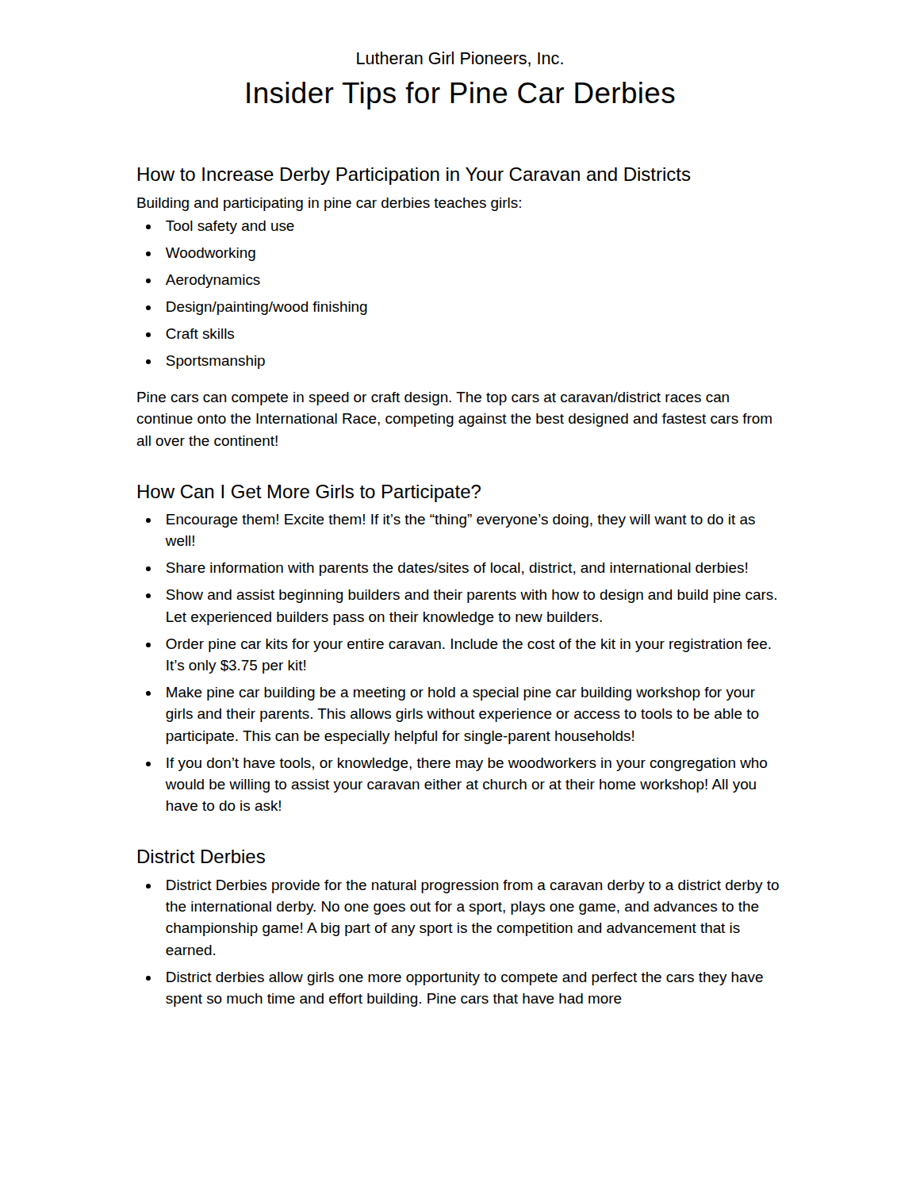Lutheran Girl Pioneers, Inc.
Insider Tips for Pine Car Derbies
How to Increase Derby Participation in Your Caravan and Districts
Building and participating in pine car derbies teaches girls:
Tool safety and use
Woodworking
Aerodynamics
Design/painting/wood finishing
Craft skills
Sportsmanship
Pine cars can compete in speed or craft design. The top cars at caravan/district races can continue onto the International Race, competing against the best designed and fastest cars from all over the continent!
How Can I Get More Girls to Participate?
Encourage them! Excite them! If it’s the “thing” everyone’s doing, they will want to do it as well!
Share information with parents the dates/sites of local, district, and international derbies!
Show and assist beginning builders and their parents with how to design and build pine cars. Let experienced builders pass on their knowledge to new builders.
Order pine car kits for your entire caravan. Include the cost of the kit in your registration fee. It’s only $3.75 per kit!
Make pine car building be a meeting or hold a special pine car building workshop for your girls and their parents. This allows girls without experience or access to tools to be able to participate. This can be especially helpful for single-parent households!
If you don’t have tools, or knowledge, there may be woodworkers in your congregation who would be willing to assist your caravan either at church or at their home workshop! All you have to do is ask!
District Derbies
District Derbies provide for the natural progression from a caravan derby to a district derby to the international derby. No one goes out for a sport, plays one game, and advances to the championship game! A big part of any sport is the competition and advancement that is earned.
District derbies allow girls one more opportunity to compete and perfect the cars they have spent so much time and effort building. Pine cars that have had more